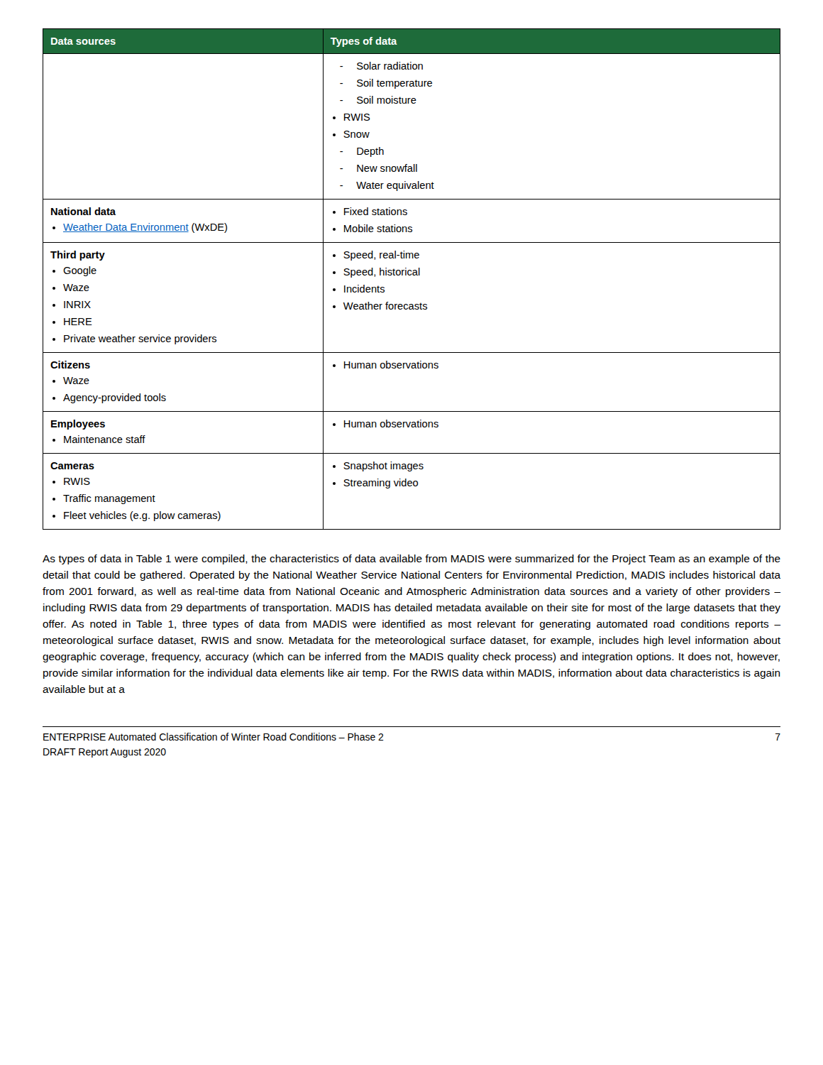| Data sources | Types of data |
| --- | --- |
| | Solar radiation Soil temperature Soil moisture RWIS Snow Depth New snowfall Water equivalent |
| National data Weather Data Environment (WxDE) | Fixed stations Mobile stations |
| Third party Google Waze INRIX HERE Private weather service providers | Speed, real-time Speed, historical Incidents Weather forecasts |
| Citizens Waze Agency-provided tools | Human observations |
| Employees Maintenance staff | Human observations |
| Cameras RWIS Traffic management Fleet vehicles (e.g. plow cameras) | Snapshot images Streaming video |
As types of data in Table 1 were compiled, the characteristics of data available from MADIS were summarized for the Project Team as an example of the detail that could be gathered. Operated by the National Weather Service National Centers for Environmental Prediction, MADIS includes historical data from 2001 forward, as well as real-time data from National Oceanic and Atmospheric Administration data sources and a variety of other providers – including RWIS data from 29 departments of transportation. MADIS has detailed metadata available on their site for most of the large datasets that they offer. As noted in Table 1, three types of data from MADIS were identified as most relevant for generating automated road conditions reports – meteorological surface dataset, RWIS and snow. Metadata for the meteorological surface dataset, for example, includes high level information about geographic coverage, frequency, accuracy (which can be inferred from the MADIS quality check process) and integration options. It does not, however, provide similar information for the individual data elements like air temp. For the RWIS data within MADIS, information about data characteristics is again available but at a
ENTERPRISE Automated Classification of Winter Road Conditions – Phase 2
DRAFT Report August 2020
7